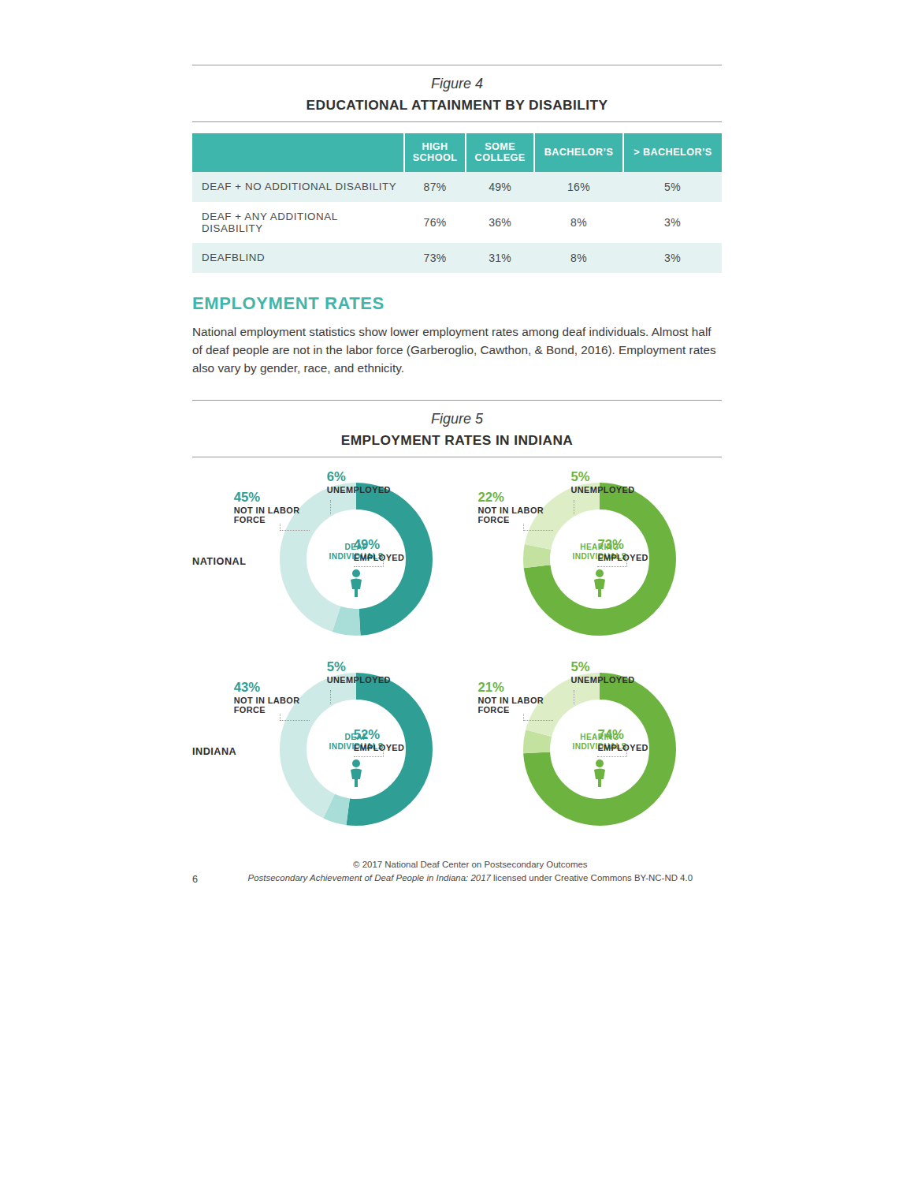Figure 4 EDUCATIONAL ATTAINMENT BY DISABILITY
| | HIGH SCHOOL | SOME COLLEGE | BACHELOR’S | > BACHELOR’S |
| --- | --- | --- | --- | --- |
| DEAF + NO ADDITIONAL DISABILITY | 87% | 49% | 16% | 5% |
| DEAF + ANY ADDITIONAL DISABILITY | 76% | 36% | 8% | 3% |
| DEAFBLIND | 73% | 31% | 8% | 3% |
EMPLOYMENT RATES
National employment statistics show lower employment rates among deaf individuals. Almost half of deaf people are not in the labor force (Garberoglio, Cawthon, & Bond, 2016). Employment rates also vary by gender, race, and ethnicity.
Figure 5 EMPLOYMENT RATES IN INDIANA
NATIONAL
DEAF INDIVIDUALS
6% UNEMPLOYED
45% NOT IN LABOR
FORCE
49% EMPLOYED
HEARING INDIVIDUALS
5% UNEMPLOYED
22% NOT IN LABOR
FORCE
73% EMPLOYED
INDIANA
DEAF INDIVIDUALS
5% UNEMPLOYED
43% NOT IN LABOR
FORCE
52% EMPLOYED
HEARING INDIVIDUALS
5% UNEMPLOYED
21% NOT IN LABOR
FORCE
74% EMPLOYED
6
© 2017 National Deaf Center on Postsecondary Outcomes
Postsecondary Achievement of Deaf People in Indiana: 2017 licensed under Creative Commons BY-NC-ND 4.0